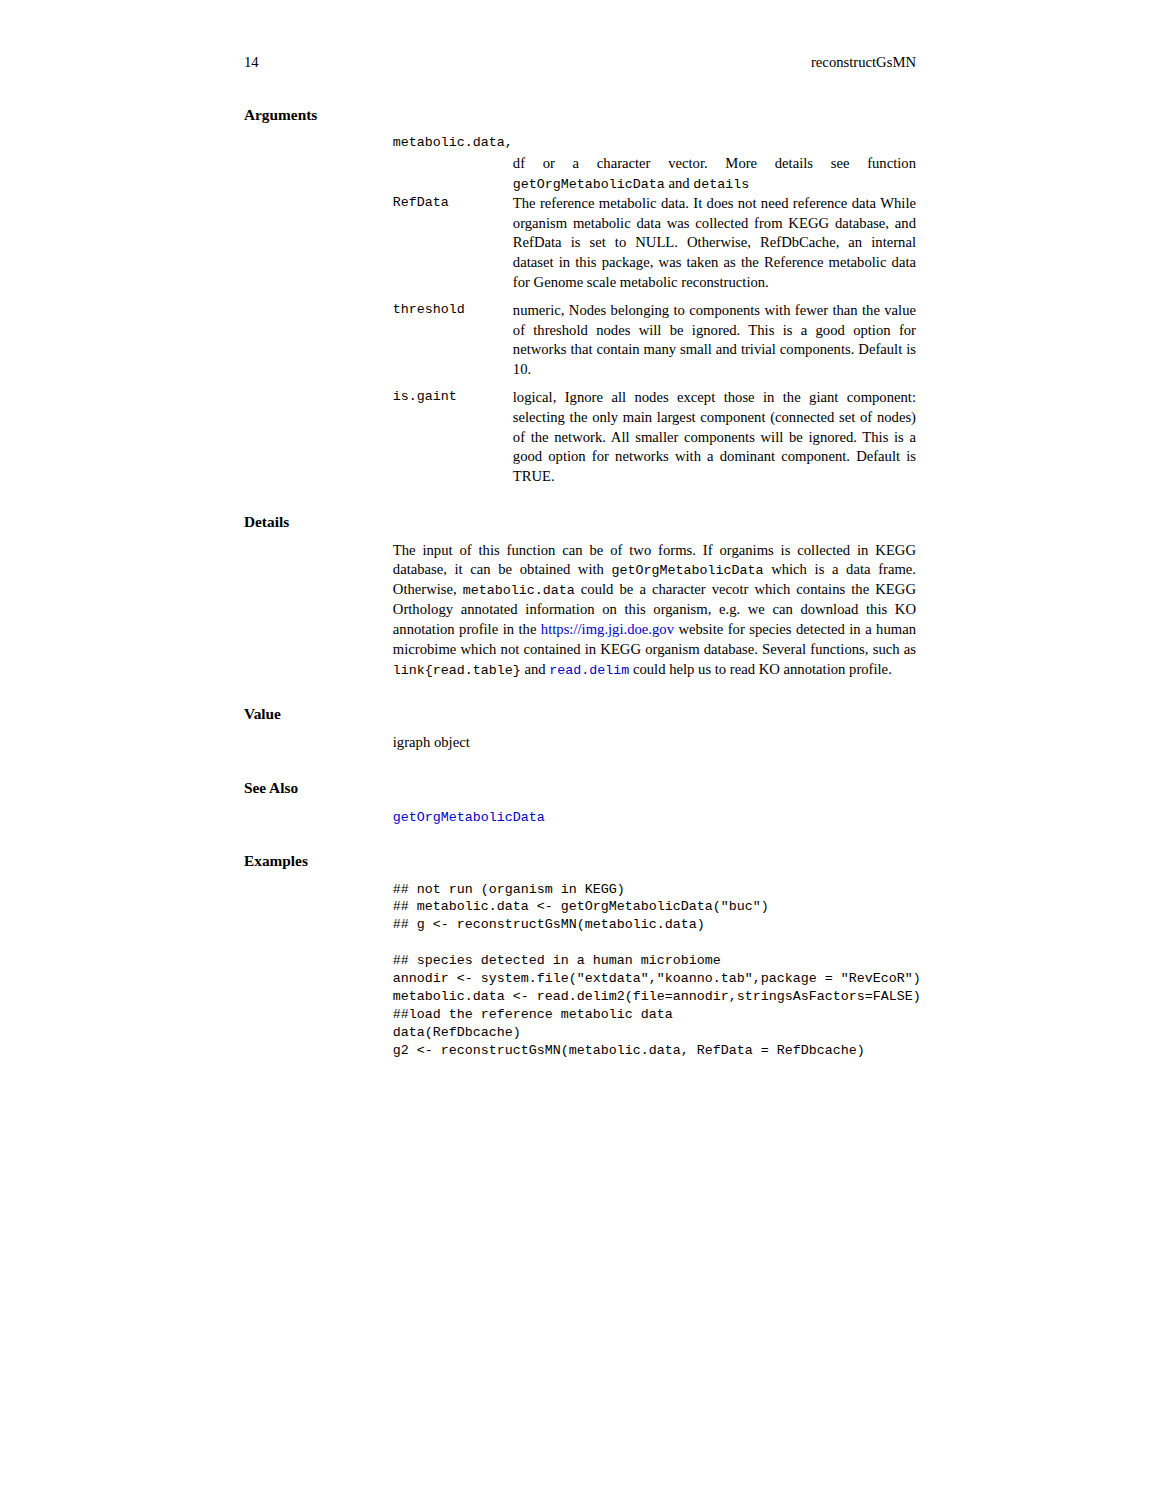14 reconstructGsMN
Arguments
metabolic.data,
df or a character vector. More details see function getOrgMetabolicData and details
RefData
The reference metabolic data. It does not need reference data While organism metabolic data was collected from KEGG database, and RefData is set to NULL. Otherwise, RefDbCache, an internal dataset in this package, was taken as the Reference metabolic data for Genome scale metabolic reconstruction.
threshold
numeric, Nodes belonging to components with fewer than the value of threshold nodes will be ignored. This is a good option for networks that contain many small and trivial components. Default is 10.
is.gaint
logical, Ignore all nodes except those in the giant component: selecting the only main largest component (connected set of nodes) of the network. All smaller components will be ignored. This is a good option for networks with a dominant component. Default is TRUE.
Details
The input of this function can be of two forms. If organims is collected in KEGG database, it can be obtained with getOrgMetabolicData which is a data frame. Otherwise, metabolic.data could be a character vecotr which contains the KEGG Orthology annotated information on this organism, e.g. we can download this KO annotation profile in the https://img.jgi.doe.gov website for species detected in a human microbime which not contained in KEGG organism database. Several functions, such as link{read.table} and read.delim could help us to read KO annotation profile.
Value
igraph object
See Also
getOrgMetabolicData
Examples
## not run (organism in KEGG)
## metabolic.data <- getOrgMetabolicData("buc")
## g <- reconstructGsMN(metabolic.data)

## species detected in a human microbiome
annodir <- system.file("extdata","koanno.tab",package = "RevEcoR")
metabolic.data <- read.delim2(file=annodir,stringsAsFactors=FALSE)
##load the reference metabolic data
data(RefDbcache)
g2 <- reconstructGsMN(metabolic.data, RefData = RefDbcache)